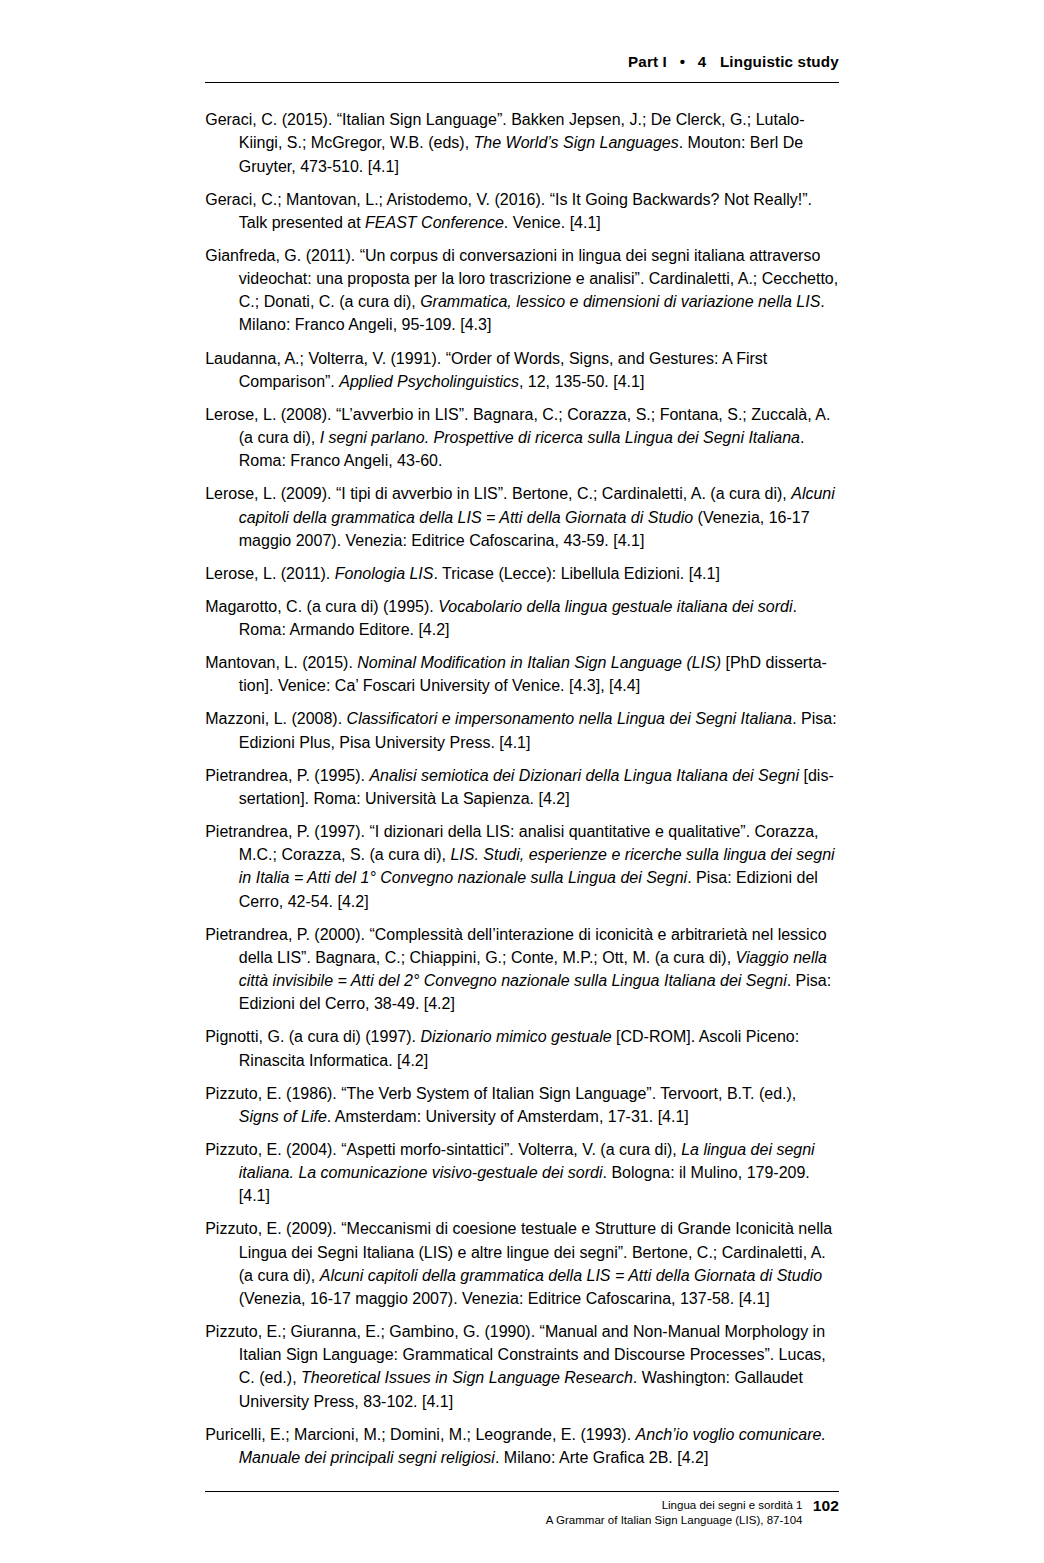Part I • 4 Linguistic study
Geraci, C. (2015). “Italian Sign Language”. Bakken Jepsen, J.; De Clerck, G.; Lutalo-Kiingi, S.; McGregor, W.B. (eds), The World’s Sign Languages. Mouton: Berl De Gruyter, 473-510. [4.1]
Geraci, C.; Mantovan, L.; Aristodemo, V. (2016). “Is It Going Backwards? Not Really!”. Talk presented at FEAST Conference. Venice. [4.1]
Gianfreda, G. (2011). “Un corpus di conversazioni in lingua dei segni italiana attraverso videochat: una proposta per la loro trascrizione e analisi”. Cardinaletti, A.; Cecchetto, C.; Donati, C. (a cura di), Grammatica, lessico e dimensioni di variazione nella LIS. Milano: Franco Angeli, 95-109. [4.3]
Laudanna, A.; Volterra, V. (1991). “Order of Words, Signs, and Gestures: A First Comparison”. Applied Psycholinguistics, 12, 135-50. [4.1]
Lerose, L. (2008). “L’avverbio in LIS”. Bagnara, C.; Corazza, S.; Fontana, S.; Zuccalà, A. (a cura di), I segni parlano. Prospettive di ricerca sulla Lingua dei Segni Italiana. Roma: Franco Angeli, 43-60.
Lerose, L. (2009). “I tipi di avverbio in LIS”. Bertone, C.; Cardinaletti, A. (a cura di), Alcuni capitoli della grammatica della LIS = Atti della Giornata di Studio (Venezia, 16-17 maggio 2007). Venezia: Editrice Cafoscarina, 43-59. [4.1]
Lerose, L. (2011). Fonologia LIS. Tricase (Lecce): Libellula Edizioni. [4.1]
Magarotto, C. (a cura di) (1995). Vocabolario della lingua gestuale italiana dei sordi. Roma: Armando Editore. [4.2]
Mantovan, L. (2015). Nominal Modification in Italian Sign Language (LIS) [PhD dissertation]. Venice: Ca’ Foscari University of Venice. [4.3], [4.4]
Mazzoni, L. (2008). Classificatori e impersonamento nella Lingua dei Segni Italiana. Pisa: Edizioni Plus, Pisa University Press. [4.1]
Pietrandrea, P. (1995). Analisi semiotica dei Dizionari della Lingua Italiana dei Segni [dissertation]. Roma: Università La Sapienza. [4.2]
Pietrandrea, P. (1997). “I dizionari della LIS: analisi quantitative e qualitative”. Corazza, M.C.; Corazza, S. (a cura di), LIS. Studi, esperienze e ricerche sulla lingua dei segni in Italia = Atti del 1° Convegno nazionale sulla Lingua dei Segni. Pisa: Edizioni del Cerro, 42-54. [4.2]
Pietrandrea, P. (2000). “Complessità dell’interazione di iconicità e arbitrarietà nel lessico della LIS”. Bagnara, C.; Chiappini, G.; Conte, M.P.; Ott, M. (a cura di), Viaggio nella città invisibile = Atti del 2° Convegno nazionale sulla Lingua Italiana dei Segni. Pisa: Edizioni del Cerro, 38-49. [4.2]
Pignotti, G. (a cura di) (1997). Dizionario mimico gestuale [CD-ROM]. Ascoli Piceno: Rinascita Informatica. [4.2]
Pizzuto, E. (1986). “The Verb System of Italian Sign Language”. Tervoort, B.T. (ed.), Signs of Life. Amsterdam: University of Amsterdam, 17-31. [4.1]
Pizzuto, E. (2004). “Aspetti morfo-sintattici”. Volterra, V. (a cura di), La lingua dei segni italiana. La comunicazione visivo-gestuale dei sordi. Bologna: il Mulino, 179-209. [4.1]
Pizzuto, E. (2009). “Meccanismi di coesione testuale e Strutture di Grande Iconicità nella Lingua dei Segni Italiana (LIS) e altre lingue dei segni”. Bertone, C.; Cardinaletti, A. (a cura di), Alcuni capitoli della grammatica della LIS = Atti della Giornata di Studio (Venezia, 16-17 maggio 2007). Venezia: Editrice Cafoscarina, 137-58. [4.1]
Pizzuto, E.; Giuranna, E.; Gambino, G. (1990). “Manual and Non-Manual Morphology in Italian Sign Language: Grammatical Constraints and Discourse Processes”. Lucas, C. (ed.), Theoretical Issues in Sign Language Research. Washington: Gallaudet University Press, 83-102. [4.1]
Puricelli, E.; Marcioni, M.; Domini, M.; Leogrande, E. (1993). Anch’io voglio comunicare. Manuale dei principali segni religiosi. Milano: Arte Grafica 2B. [4.2]
Lingua dei segni e sordità 1
A Grammar of Italian Sign Language (LIS), 87-104
102